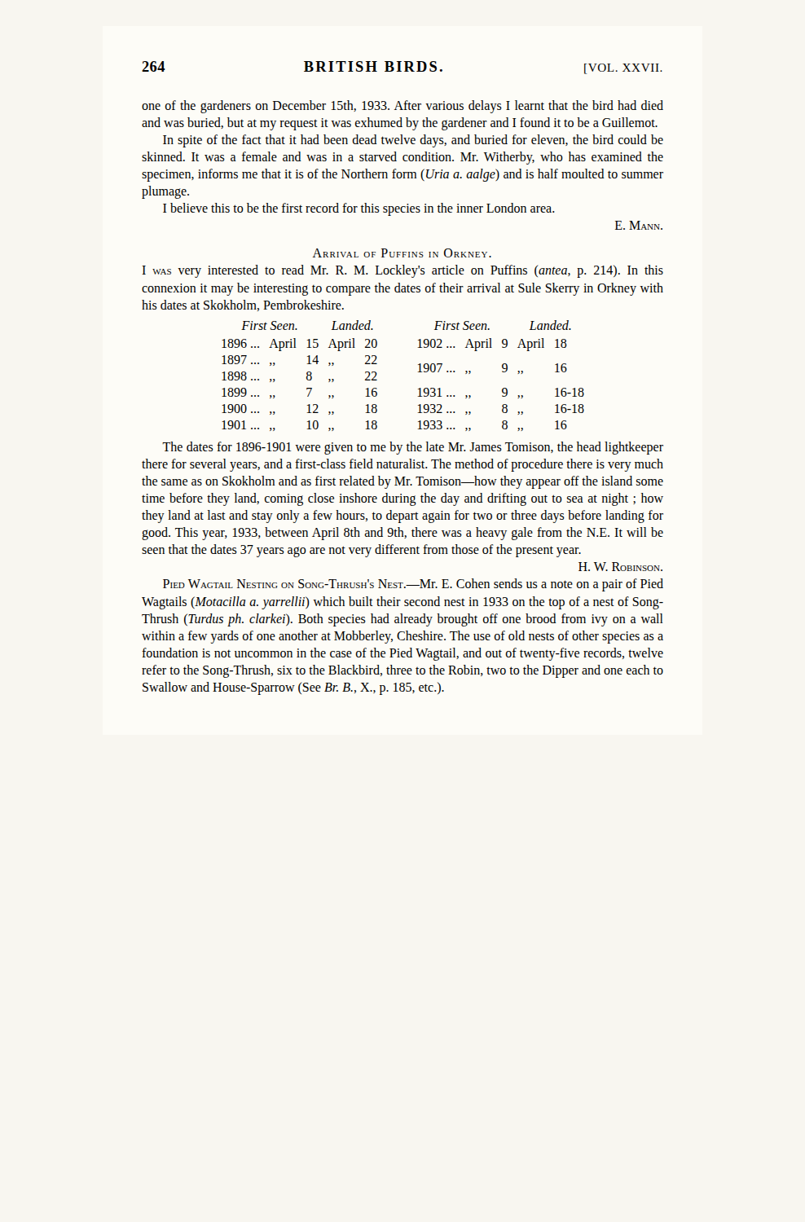264 BRITISH BIRDS. [VOL. XXVII.
one of the gardeners on December 15th, 1933. After various delays I learnt that the bird had died and was buried, but at my request it was exhumed by the gardener and I found it to be a Guillemot.
In spite of the fact that it had been dead twelve days, and buried for eleven, the bird could be skinned. It was a female and was in a starved condition. Mr. Witherby, who has examined the specimen, informs me that it is of the Northern form (Uria a. aalge) and is half moulted to summer plumage.
I believe this to be the first record for this species in the inner London area. E. Mann.
Arrival of Puffins in Orkney.
I was very interested to read Mr. R. M. Lockley's article on Puffins (antea, p. 214). In this connexion it may be interesting to compare the dates of their arrival at Sule Skerry in Orkney with his dates at Skokholm, Pembrokeshire.
| First Seen. | Landed. | | First Seen. | Landed. |
| 1896 ... | April | 15 | April | 20 | | 1902 ... | April | 9 | April | 18 |
| 1897 ... | ,, | 14 | ,, | 22 | | 1907 ... | ,, | 9 | ,, | 16 |
| 1898 ... | ,, | 8 | ,, | 22 | |
| 1899 ... | ,, | 7 | ,, | 16 | | 1931 ... | ,, | 9 | ,, | 16-18 |
| 1900 ... | ,, | 12 | ,, | 18 | | 1932 ... | ,, | 8 | ,, | 16-18 |
| 1901 ... | ,, | 10 | ,, | 18 | | 1933 ... | ,, | 8 | ,, | 16 |
The dates for 1896-1901 were given to me by the late Mr. James Tomison, the head lightkeeper there for several years, and a first-class field naturalist. The method of procedure there is very much the same as on Skokholm and as first related by Mr. Tomison—how they appear off the island some time before they land, coming close inshore during the day and drifting out to sea at night ; how they land at last and stay only a few hours, to depart again for two or three days before landing for good. This year, 1933, between April 8th and 9th, there was a heavy gale from the N.E. It will be seen that the dates 37 years ago are not very different from those of the present year. H. W. Robinson.
Pied Wagtail Nesting on Song-Thrush's Nest.—Mr. E. Cohen sends us a note on a pair of Pied Wagtails (Motacilla a. yarrellii) which built their second nest in 1933 on the top of a nest of Song-Thrush (Turdus ph. clarkei). Both species had already brought off one brood from ivy on a wall within a few yards of one another at Mobberley, Cheshire. The use of old nests of other species as a foundation is not uncommon in the case of the Pied Wagtail, and out of twenty-five records, twelve refer to the Song-Thrush, six to the Blackbird, three to the Robin, two to the Dipper and one each to Swallow and House-Sparrow (See Br. B., X., p. 185, etc.).